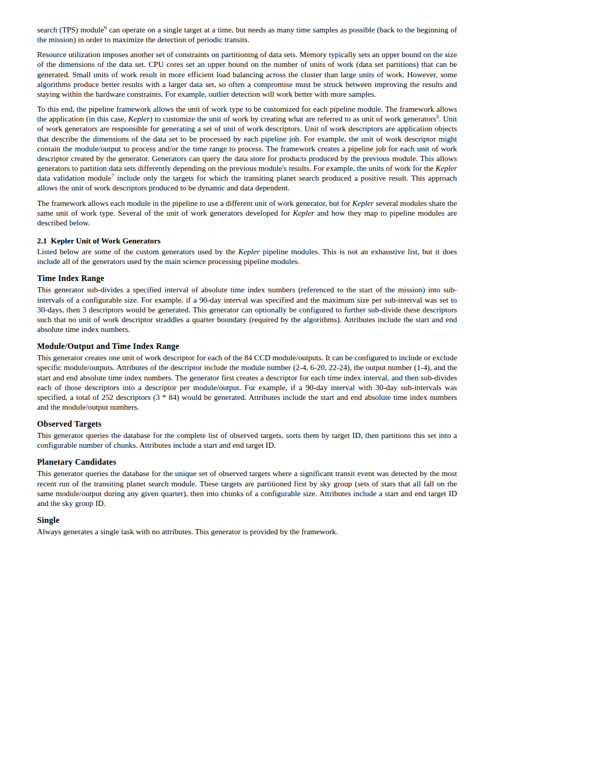search (TPS) module6 can operate on a single target at a time, but needs as many time samples as possible (back to the beginning of the mission) in order to maximize the detection of periodic transits.
Resource utilization imposes another set of constraints on partitioning of data sets. Memory typically sets an upper bound on the size of the dimensions of the data set. CPU cores set an upper bound on the number of units of work (data set partitions) that can be generated. Small units of work result in more efficient load balancing across the cluster than large units of work. However, some algorithms produce better results with a larger data set, so often a compromise must be struck between improving the results and staying within the hardware constraints. For example, outlier detection will work better with more samples.
To this end, the pipeline framework allows the unit of work type to be customized for each pipeline module. The framework allows the application (in this case, Kepler) to customize the unit of work by creating what are referred to as unit of work generators3. Unit of work generators are responsible for generating a set of unit of work descriptors. Unit of work descriptors are application objects that describe the dimensions of the data set to be processed by each pipeline job. For example, the unit of work descriptor might contain the module/output to process and/or the time range to process. The framework creates a pipeline job for each unit of work descriptor created by the generator. Generators can query the data store for products produced by the previous module. This allows generators to partition data sets differently depending on the previous module's results. For example, the units of work for the Kepler data validation module7 include only the targets for which the transiting planet search produced a positive result. This approach allows the unit of work descriptors produced to be dynamic and data dependent.
The framework allows each module in the pipeline to use a different unit of work generator, but for Kepler several modules share the same unit of work type. Several of the unit of work generators developed for Kepler and how they map to pipeline modules are described below.
2.1 Kepler Unit of Work Generators
Listed below are some of the custom generators used by the Kepler pipeline modules. This is not an exhaustive list, but it does include all of the generators used by the main science processing pipeline modules.
Time Index Range
This generator sub-divides a specified interval of absolute time index numbers (referenced to the start of the mission) into sub-intervals of a configurable size. For example, if a 90-day interval was specified and the maximum size per sub-interval was set to 30-days, then 3 descriptors would be generated. This generator can optionally be configured to further sub-divide these descriptors such that no unit of work descriptor straddles a quarter boundary (required by the algorithms). Attributes include the start and end absolute time index numbers.
Module/Output and Time Index Range
This generator creates one unit of work descriptor for each of the 84 CCD module/outputs. It can be configured to include or exclude specific module/outputs. Attributes of the descriptor include the module number (2-4, 6-20, 22-24), the output number (1-4), and the start and end absolute time index numbers. The generator first creates a descriptor for each time index interval, and then sub-divides each of those descriptors into a descriptor per module/output. For example, if a 90-day interval with 30-day sub-intervals was specified, a total of 252 descriptors (3 * 84) would be generated. Attributes include the start and end absolute time index numbers and the module/output numbers.
Observed Targets
This generator queries the database for the complete list of observed targets, sorts them by target ID, then partitions this set into a configurable number of chunks. Attributes include a start and end target ID.
Planetary Candidates
This generator queries the database for the unique set of observed targets where a significant transit event was detected by the most recent run of the transiting planet search module. These targets are partitioned first by sky group (sets of stars that all fall on the same module/output during any given quarter), then into chunks of a configurable size. Attributes include a start and end target ID and the sky group ID.
Single
Always generates a single task with no attributes. This generator is provided by the framework.